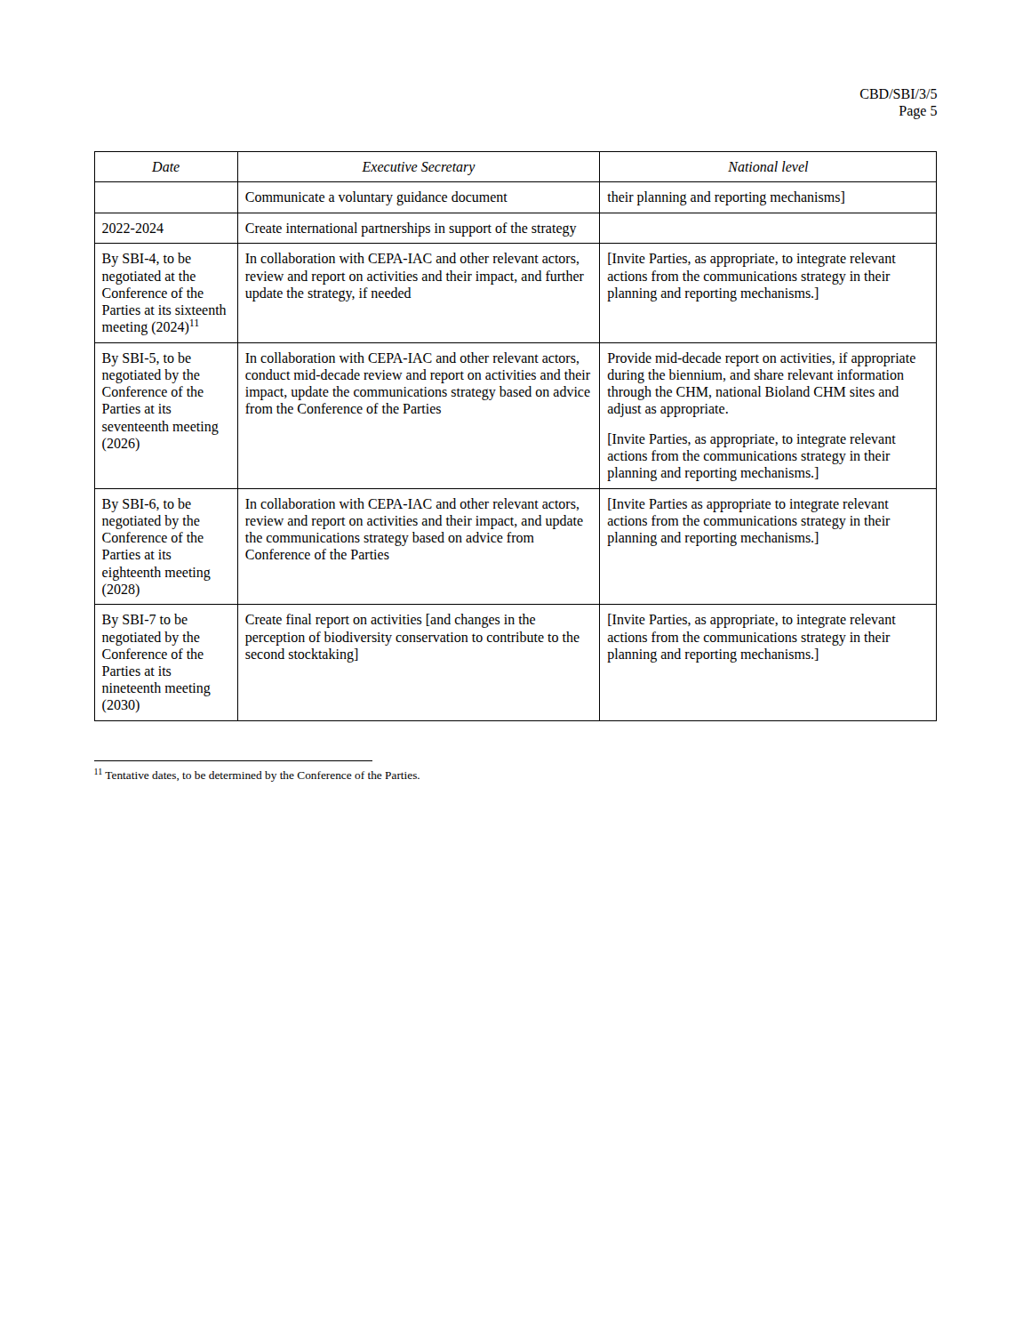CBD/SBI/3/5 Page 5
| Date | Executive Secretary | National level |
| --- | --- | --- |
| | Communicate a voluntary guidance document | their planning and reporting mechanisms] |
| 2022-2024 | Create international partnerships in support of the strategy | |
| By SBI-4, to be negotiated at the Conference of the Parties at its sixteenth meeting (2024) 11 | In collaboration with CEPA-IAC and other relevant actors, review and report on activities and their impact, and further update the strategy, if needed | [Invite Parties, as appropriate, to integrate relevant actions from the communications strategy in their planning and reporting mechanisms.] |
| By SBI-5, to be negotiated by the Conference of the Parties at its seventeenth meeting (2026) | In collaboration with CEPA-IAC and other relevant actors, conduct mid-decade review and report on activities and their impact, update the communications strategy based on advice from the Conference of the Parties | Provide mid-decade report on activities, if appropriate during the biennium, and share relevant information through the CHM, national Bioland CHM sites and adjust as appropriate. [Invite Parties, as appropriate, to integrate relevant actions from the communications strategy in their planning and reporting mechanisms.] |
| By SBI-6, to be negotiated by the Conference of the Parties at its eighteenth meeting (2028) | In collaboration with CEPA-IAC and other relevant actors, review and report on activities and their impact, and update the communications strategy based on advice from Conference of the Parties | [Invite Parties as appropriate to integrate relevant actions from the communications strategy in their planning and reporting mechanisms.] |
| By SBI-7 to be negotiated by the Conference of the Parties at its nineteenth meeting (2030) | Create final report on activities [and changes in the perception of biodiversity conservation to contribute to the second stocktaking] | [Invite Parties, as appropriate, to integrate relevant actions from the communications strategy in their planning and reporting mechanisms.] |
11 Tentative dates, to be determined by the Conference of the Parties.